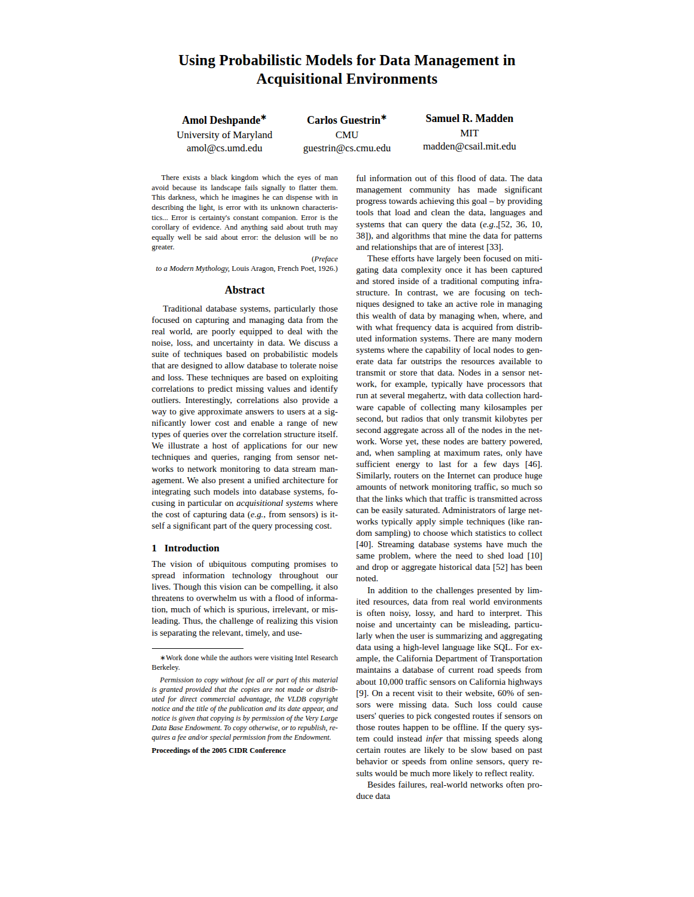Using Probabilistic Models for Data Management in
Acquisitional Environments
Amol Deshpande∗
University of Maryland
amol@cs.umd.edu
Carlos Guestrin∗
CMU
guestrin@cs.cmu.edu
Samuel R. Madden
MIT
madden@csail.mit.edu
There exists a black kingdom which the eyes of man avoid because its landscape fails signally to flatter them. This darkness, which he imagines he can dispense with in describing the light, is error with its unknown characteristics... Error is certainty's constant companion. Error is the corollary of evidence. And anything said about truth may equally well be said about error: the delusion will be no greater.
(Preface to a Modern Mythology, Louis Aragon, French Poet, 1926.)
Abstract
Traditional database systems, particularly those focused on capturing and managing data from the real world, are poorly equipped to deal with the noise, loss, and uncertainty in data. We discuss a suite of techniques based on probabilistic models that are designed to allow database to tolerate noise and loss. These techniques are based on exploiting correlations to predict missing values and identify outliers. Interestingly, correlations also provide a way to give approximate answers to users at a significantly lower cost and enable a range of new types of queries over the correlation structure itself. We illustrate a host of applications for our new techniques and queries, ranging from sensor networks to network monitoring to data stream management. We also present a unified architecture for integrating such models into database systems, focusing in particular on acquisitional systems where the cost of capturing data (e.g., from sensors) is itself a significant part of the query processing cost.
1 Introduction
The vision of ubiquitous computing promises to spread information technology throughout our lives. Though this vision can be compelling, it also threatens to overwhelm us with a flood of information, much of which is spurious, irrelevant, or misleading. Thus, the challenge of realizing this vision is separating the relevant, timely, and use-
∗Work done while the authors were visiting Intel Research Berkeley.
Permission to copy without fee all or part of this material is granted provided that the copies are not made or distributed for direct commercial advantage, the VLDB copyright notice and the title of the publication and its date appear, and notice is given that copying is by permission of the Very Large Data Base Endowment. To copy otherwise, or to republish, requires a fee and/or special permission from the Endowment.
Proceedings of the 2005 CIDR Conference
ful information out of this flood of data. The data management community has made significant progress towards achieving this goal – by providing tools that load and clean the data, languages and systems that can query the data (e.g.,[52, 36, 10, 38]), and algorithms that mine the data for patterns and relationships that are of interest [33].
These efforts have largely been focused on mitigating data complexity once it has been captured and stored inside of a traditional computing infrastructure. In contrast, we are focusing on techniques designed to take an active role in managing this wealth of data by managing when, where, and with what frequency data is acquired from distributed information systems. There are many modern systems where the capability of local nodes to generate data far outstrips the resources available to transmit or store that data. Nodes in a sensor network, for example, typically have processors that run at several megahertz, with data collection hardware capable of collecting many kilosamples per second, but radios that only transmit kilobytes per second aggregate across all of the nodes in the network. Worse yet, these nodes are battery powered, and, when sampling at maximum rates, only have sufficient energy to last for a few days [46]. Similarly, routers on the Internet can produce huge amounts of network monitoring traffic, so much so that the links which that traffic is transmitted across can be easily saturated. Administrators of large networks typically apply simple techniques (like random sampling) to choose which statistics to collect [40]. Streaming database systems have much the same problem, where the need to shed load [10] and drop or aggregate historical data [52] has been noted.
In addition to the challenges presented by limited resources, data from real world environments is often noisy, lossy, and hard to interpret. This noise and uncertainty can be misleading, particularly when the user is summarizing and aggregating data using a high-level language like SQL. For example, the California Department of Transportation maintains a database of current road speeds from about 10,000 traffic sensors on California highways [9]. On a recent visit to their website, 60% of sensors were missing data. Such loss could cause users' queries to pick congested routes if sensors on those routes happen to be offline. If the query system could instead infer that missing speeds along certain routes are likely to be slow based on past behavior or speeds from online sensors, query results would be much more likely to reflect reality.
Besides failures, real-world networks often produce data